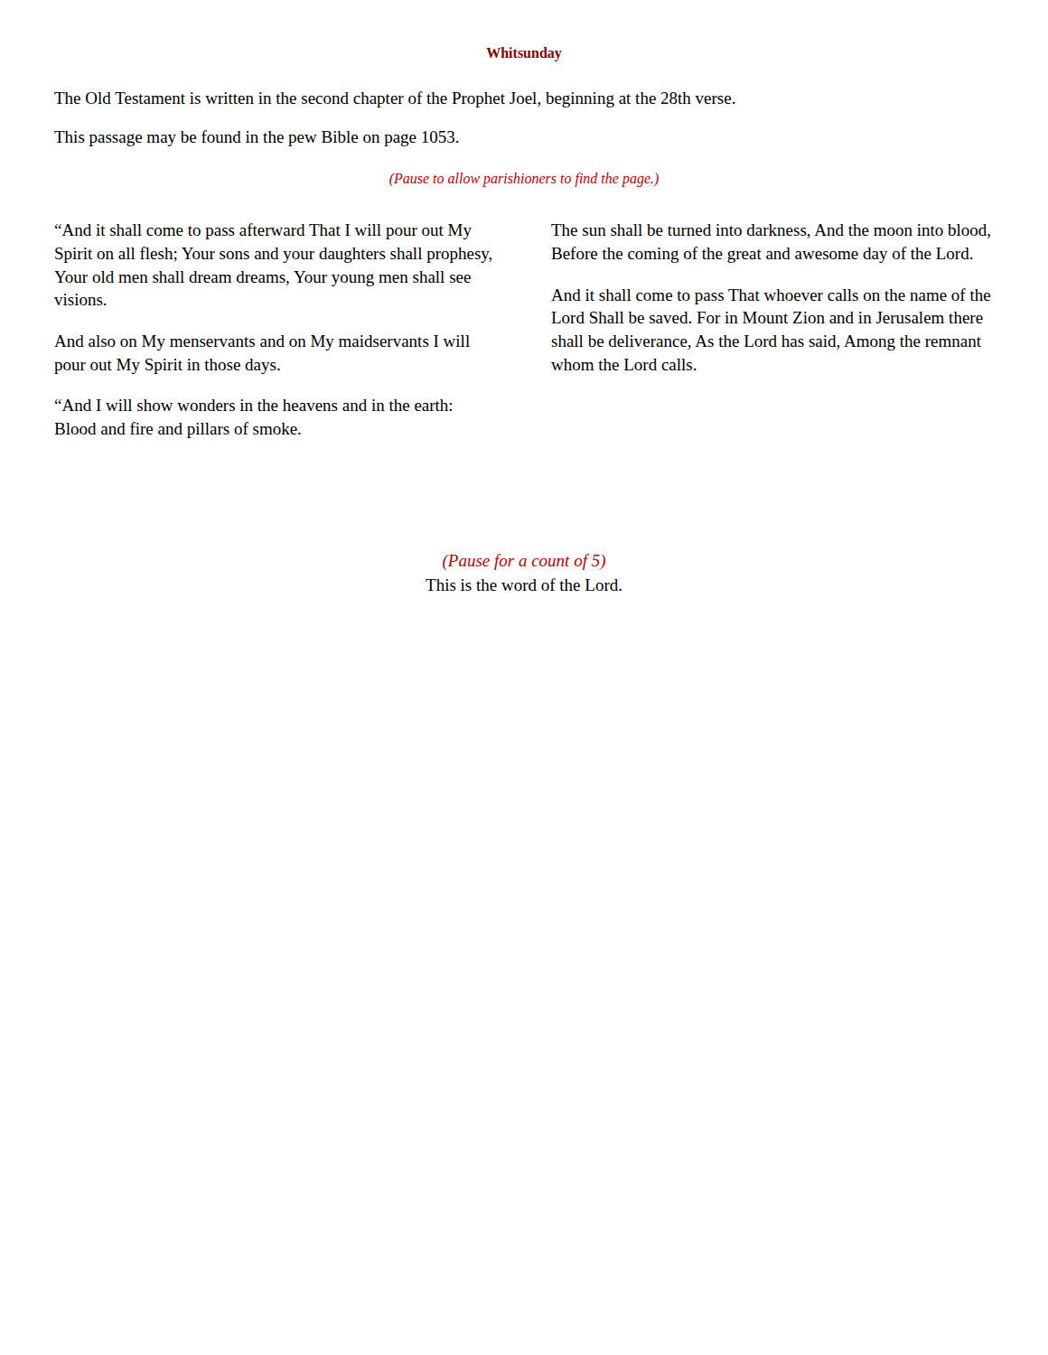Whitsunday
The Old Testament is written in the second chapter of the Prophet Joel, beginning at the 28th verse.
This passage may be found in the pew Bible on page 1053.
(Pause to allow parishioners to find the page.)
“And it shall come to pass afterward That I will pour out My Spirit on all flesh; Your sons and your daughters shall prophesy, Your old men shall dream dreams, Your young men shall see visions.
And also on My menservants and on My maidservants I will pour out My Spirit in those days.
“And I will show wonders in the heavens and in the earth: Blood and fire and pillars of smoke.
The sun shall be turned into darkness, And the moon into blood, Before the coming of the great and awesome day of the Lord.
And it shall come to pass That whoever calls on the name of the Lord Shall be saved. For in Mount Zion and in Jerusalem there shall be deliverance, As the Lord has said, Among the remnant whom the Lord calls.
(Pause for a count of 5)
This is the word of the Lord.